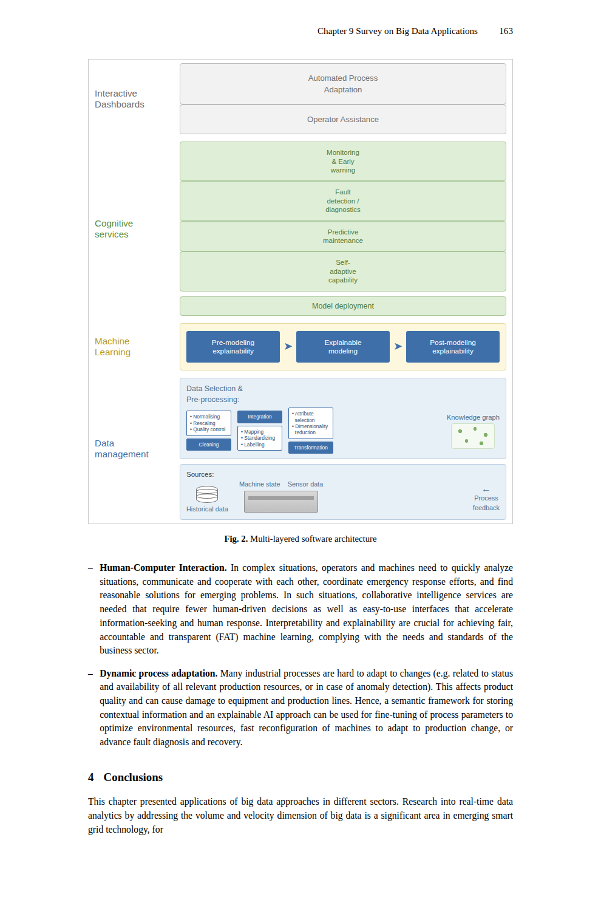Chapter 9 Survey on Big Data Applications 163
Interactive
Dashboards
Automated Process
Adaptation
Operator Assistance
Cognitive
services
Monitoring
& Early
warning
Fault
detection /
diagnostics
Predictive
maintenance
Self-
adaptive
capability
Model deployment
Machine
Learning
Pre-modeling
explainability
➤
Explainable
modeling
➤
Post-modeling
explainability
Data
management
Data Selection &
Pre-processing:
• Normalising
• Rescaling
• Quality control
Cleaning
Integration
• Mapping
• Standardizing
• Labelling
• Attribute
selection
• Dimensionality
reduction
Transformation
Knowledge graph
Sources:
Historical data
Machine state Sensor data
← Process
feedback
Fig. 2. Multi-layered software architecture
Human-Computer Interaction. In complex situations, operators and machines need to quickly analyze situations, communicate and cooperate with each other, coordinate emergency response efforts, and find reasonable solutions for emerging problems. In such situations, collaborative intelligence services are needed that require fewer human-driven decisions as well as easy-to-use interfaces that accelerate information-seeking and human response. Interpretability and explainability are crucial for achieving fair, accountable and transparent (FAT) machine learning, complying with the needs and standards of the business sector.
Dynamic process adaptation. Many industrial processes are hard to adapt to changes (e.g. related to status and availability of all relevant production resources, or in case of anomaly detection). This affects product quality and can cause damage to equipment and production lines. Hence, a semantic framework for storing contextual information and an explainable AI approach can be used for fine-tuning of process parameters to optimize environmental resources, fast reconfiguration of machines to adapt to production change, or advance fault diagnosis and recovery.
4 Conclusions
This chapter presented applications of big data approaches in different sectors. Research into real-time data analytics by addressing the volume and velocity dimension of big data is a significant area in emerging smart grid technology, for